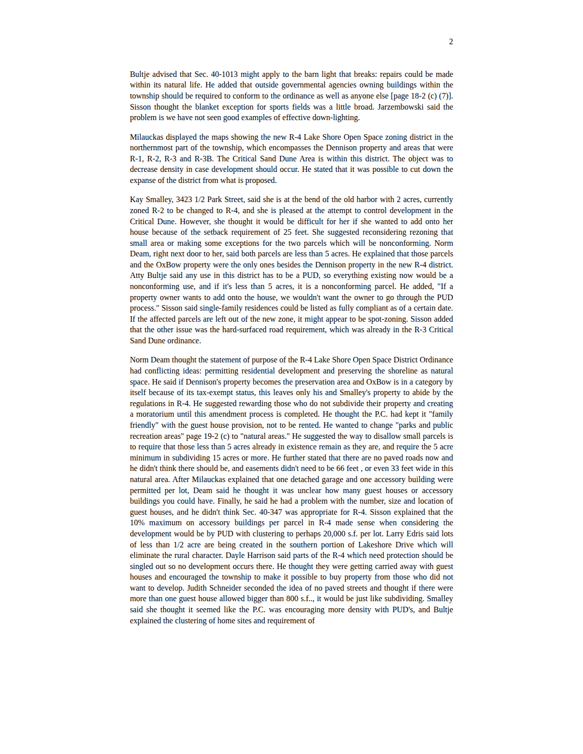2
Bultje advised that Sec. 40-1013 might apply to the barn light that breaks: repairs could be made within its natural life. He added that outside governmental agencies owning buildings within the township should be required to conform to the ordinance as well as anyone else [page 18-2 (c) (7)]. Sisson thought the blanket exception for sports fields was a little broad. Jarzembowski said the problem is we have not seen good examples of effective down-lighting.
Milauckas displayed the maps showing the new R-4 Lake Shore Open Space zoning district in the northernmost part of the township, which encompasses the Dennison property and areas that were R-1, R-2, R-3 and R-3B. The Critical Sand Dune Area is within this district. The object was to decrease density in case development should occur. He stated that it was possible to cut down the expanse of the district from what is proposed.
Kay Smalley, 3423 1/2 Park Street, said she is at the bend of the old harbor with 2 acres, currently zoned R-2 to be changed to R-4, and she is pleased at the attempt to control development in the Critical Dune. However, she thought it would be difficult for her if she wanted to add onto her house because of the setback requirement of 25 feet. She suggested reconsidering rezoning that small area or making some exceptions for the two parcels which will be nonconforming. Norm Deam, right next door to her, said both parcels are less than 5 acres. He explained that those parcels and the OxBow property were the only ones besides the Dennison property in the new R-4 district. Atty Bultje said any use in this district has to be a PUD, so everything existing now would be a nonconforming use, and if it's less than 5 acres, it is a nonconforming parcel. He added, "If a property owner wants to add onto the house, we wouldn't want the owner to go through the PUD process." Sisson said single-family residences could be listed as fully compliant as of a certain date. If the affected parcels are left out of the new zone, it might appear to be spot-zoning. Sisson added that the other issue was the hard-surfaced road requirement, which was already in the R-3 Critical Sand Dune ordinance.
Norm Deam thought the statement of purpose of the R-4 Lake Shore Open Space District Ordinance had conflicting ideas: permitting residential development and preserving the shoreline as natural space. He said if Dennison's property becomes the preservation area and OxBow is in a category by itself because of its tax-exempt status, this leaves only his and Smalley's property to abide by the regulations in R-4. He suggested rewarding those who do not subdivide their property and creating a moratorium until this amendment process is completed. He thought the P.C. had kept it "family friendly" with the guest house provision, not to be rented. He wanted to change "parks and public recreation areas" page 19-2 (c) to "natural areas." He suggested the way to disallow small parcels is to require that those less than 5 acres already in existence remain as they are, and require the 5 acre minimum in subdividing 15 acres or more. He further stated that there are no paved roads now and he didn't think there should be, and easements didn't need to be 66 feet , or even 33 feet wide in this natural area. After Milauckas explained that one detached garage and one accessory building were permitted per lot, Deam said he thought it was unclear how many guest houses or accessory buildings you could have. Finally, he said he had a problem with the number, size and location of guest houses, and he didn't think Sec. 40-347 was appropriate for R-4. Sisson explained that the 10% maximum on accessory buildings per parcel in R-4 made sense when considering the development would be by PUD with clustering to perhaps 20,000 s.f. per lot. Larry Edris said lots of less than 1/2 acre are being created in the southern portion of Lakeshore Drive which will eliminate the rural character. Dayle Harrison said parts of the R-4 which need protection should be singled out so no development occurs there. He thought they were getting carried away with guest houses and encouraged the township to make it possible to buy property from those who did not want to develop. Judith Schneider seconded the idea of no paved streets and thought if there were more than one guest house allowed bigger than 800 s.f.., it would be just like subdividing. Smalley said she thought it seemed like the P.C. was encouraging more density with PUD's, and Bultje explained the clustering of home sites and requirement of